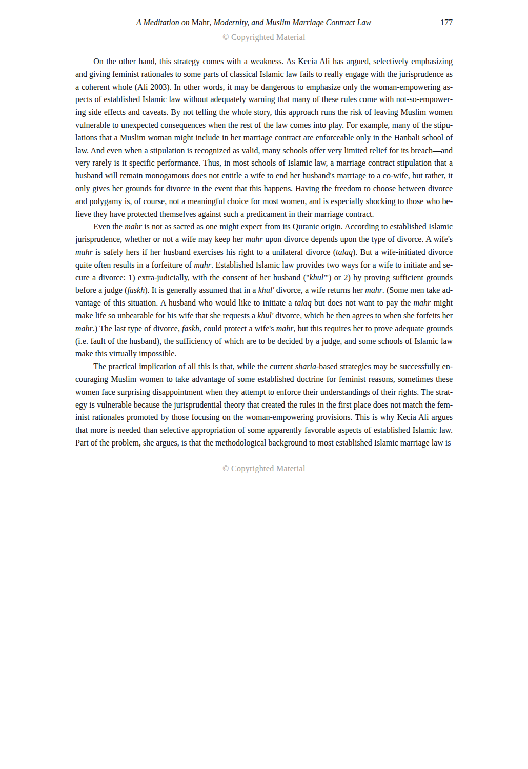A Meditation on Mahr, Modernity, and Muslim Marriage Contract Law 177
© Copyrighted Material
On the other hand, this strategy comes with a weakness. As Kecia Ali has argued, selectively emphasizing and giving feminist rationales to some parts of classical Islamic law fails to really engage with the jurisprudence as a coherent whole (Ali 2003). In other words, it may be dangerous to emphasize only the woman-empowering aspects of established Islamic law without adequately warning that many of these rules come with not-so-empowering side effects and caveats. By not telling the whole story, this approach runs the risk of leaving Muslim women vulnerable to unexpected consequences when the rest of the law comes into play. For example, many of the stipulations that a Muslim woman might include in her marriage contract are enforceable only in the Hanbali school of law. And even when a stipulation is recognized as valid, many schools offer very limited relief for its breach—and very rarely is it specific performance. Thus, in most schools of Islamic law, a marriage contract stipulation that a husband will remain monogamous does not entitle a wife to end her husband's marriage to a co-wife, but rather, it only gives her grounds for divorce in the event that this happens. Having the freedom to choose between divorce and polygamy is, of course, not a meaningful choice for most women, and is especially shocking to those who believe they have protected themselves against such a predicament in their marriage contract.
Even the mahr is not as sacred as one might expect from its Quranic origin. According to established Islamic jurisprudence, whether or not a wife may keep her mahr upon divorce depends upon the type of divorce. A wife's mahr is safely hers if her husband exercises his right to a unilateral divorce (talaq). But a wife-initiated divorce quite often results in a forfeiture of mahr. Established Islamic law provides two ways for a wife to initiate and secure a divorce: 1) extra-judicially, with the consent of her husband ("khul'") or 2) by proving sufficient grounds before a judge (faskh). It is generally assumed that in a khul' divorce, a wife returns her mahr. (Some men take advantage of this situation. A husband who would like to initiate a talaq but does not want to pay the mahr might make life so unbearable for his wife that she requests a khul' divorce, which he then agrees to when she forfeits her mahr.) The last type of divorce, faskh, could protect a wife's mahr, but this requires her to prove adequate grounds (i.e. fault of the husband), the sufficiency of which are to be decided by a judge, and some schools of Islamic law make this virtually impossible.
The practical implication of all this is that, while the current sharia-based strategies may be successfully encouraging Muslim women to take advantage of some established doctrine for feminist reasons, sometimes these women face surprising disappointment when they attempt to enforce their understandings of their rights. The strategy is vulnerable because the jurisprudential theory that created the rules in the first place does not match the feminist rationales promoted by those focusing on the woman-empowering provisions. This is why Kecia Ali argues that more is needed than selective appropriation of some apparently favorable aspects of established Islamic law. Part of the problem, she argues, is that the methodological background to most established Islamic marriage law is
© Copyrighted Material